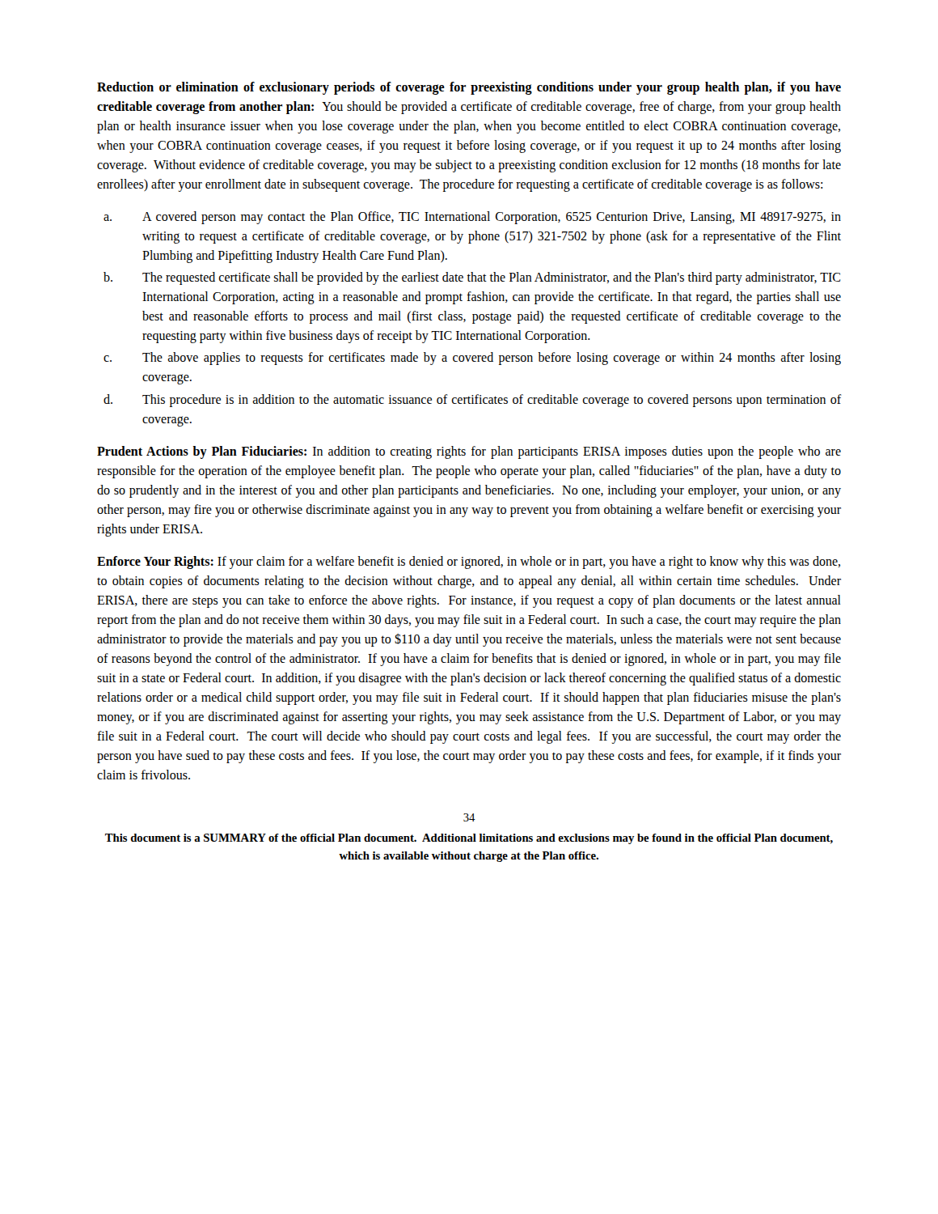Reduction or elimination of exclusionary periods of coverage for preexisting conditions under your group health plan, if you have creditable coverage from another plan: You should be provided a certificate of creditable coverage, free of charge, from your group health plan or health insurance issuer when you lose coverage under the plan, when you become entitled to elect COBRA continuation coverage, when your COBRA continuation coverage ceases, if you request it before losing coverage, or if you request it up to 24 months after losing coverage. Without evidence of creditable coverage, you may be subject to a preexisting condition exclusion for 12 months (18 months for late enrollees) after your enrollment date in subsequent coverage. The procedure for requesting a certificate of creditable coverage is as follows:
a. A covered person may contact the Plan Office, TIC International Corporation, 6525 Centurion Drive, Lansing, MI 48917-9275, in writing to request a certificate of creditable coverage, or by phone (517) 321-7502 by phone (ask for a representative of the Flint Plumbing and Pipefitting Industry Health Care Fund Plan).
b. The requested certificate shall be provided by the earliest date that the Plan Administrator, and the Plan's third party administrator, TIC International Corporation, acting in a reasonable and prompt fashion, can provide the certificate. In that regard, the parties shall use best and reasonable efforts to process and mail (first class, postage paid) the requested certificate of creditable coverage to the requesting party within five business days of receipt by TIC International Corporation.
c. The above applies to requests for certificates made by a covered person before losing coverage or within 24 months after losing coverage.
d. This procedure is in addition to the automatic issuance of certificates of creditable coverage to covered persons upon termination of coverage.
Prudent Actions by Plan Fiduciaries: In addition to creating rights for plan participants ERISA imposes duties upon the people who are responsible for the operation of the employee benefit plan. The people who operate your plan, called "fiduciaries" of the plan, have a duty to do so prudently and in the interest of you and other plan participants and beneficiaries. No one, including your employer, your union, or any other person, may fire you or otherwise discriminate against you in any way to prevent you from obtaining a welfare benefit or exercising your rights under ERISA.
Enforce Your Rights: If your claim for a welfare benefit is denied or ignored, in whole or in part, you have a right to know why this was done, to obtain copies of documents relating to the decision without charge, and to appeal any denial, all within certain time schedules. Under ERISA, there are steps you can take to enforce the above rights. For instance, if you request a copy of plan documents or the latest annual report from the plan and do not receive them within 30 days, you may file suit in a Federal court. In such a case, the court may require the plan administrator to provide the materials and pay you up to $110 a day until you receive the materials, unless the materials were not sent because of reasons beyond the control of the administrator. If you have a claim for benefits that is denied or ignored, in whole or in part, you may file suit in a state or Federal court. In addition, if you disagree with the plan's decision or lack thereof concerning the qualified status of a domestic relations order or a medical child support order, you may file suit in Federal court. If it should happen that plan fiduciaries misuse the plan's money, or if you are discriminated against for asserting your rights, you may seek assistance from the U.S. Department of Labor, or you may file suit in a Federal court. The court will decide who should pay court costs and legal fees. If you are successful, the court may order the person you have sued to pay these costs and fees. If you lose, the court may order you to pay these costs and fees, for example, if it finds your claim is frivolous.
34
This document is a SUMMARY of the official Plan document. Additional limitations and exclusions may be found in the official Plan document, which is available without charge at the Plan office.